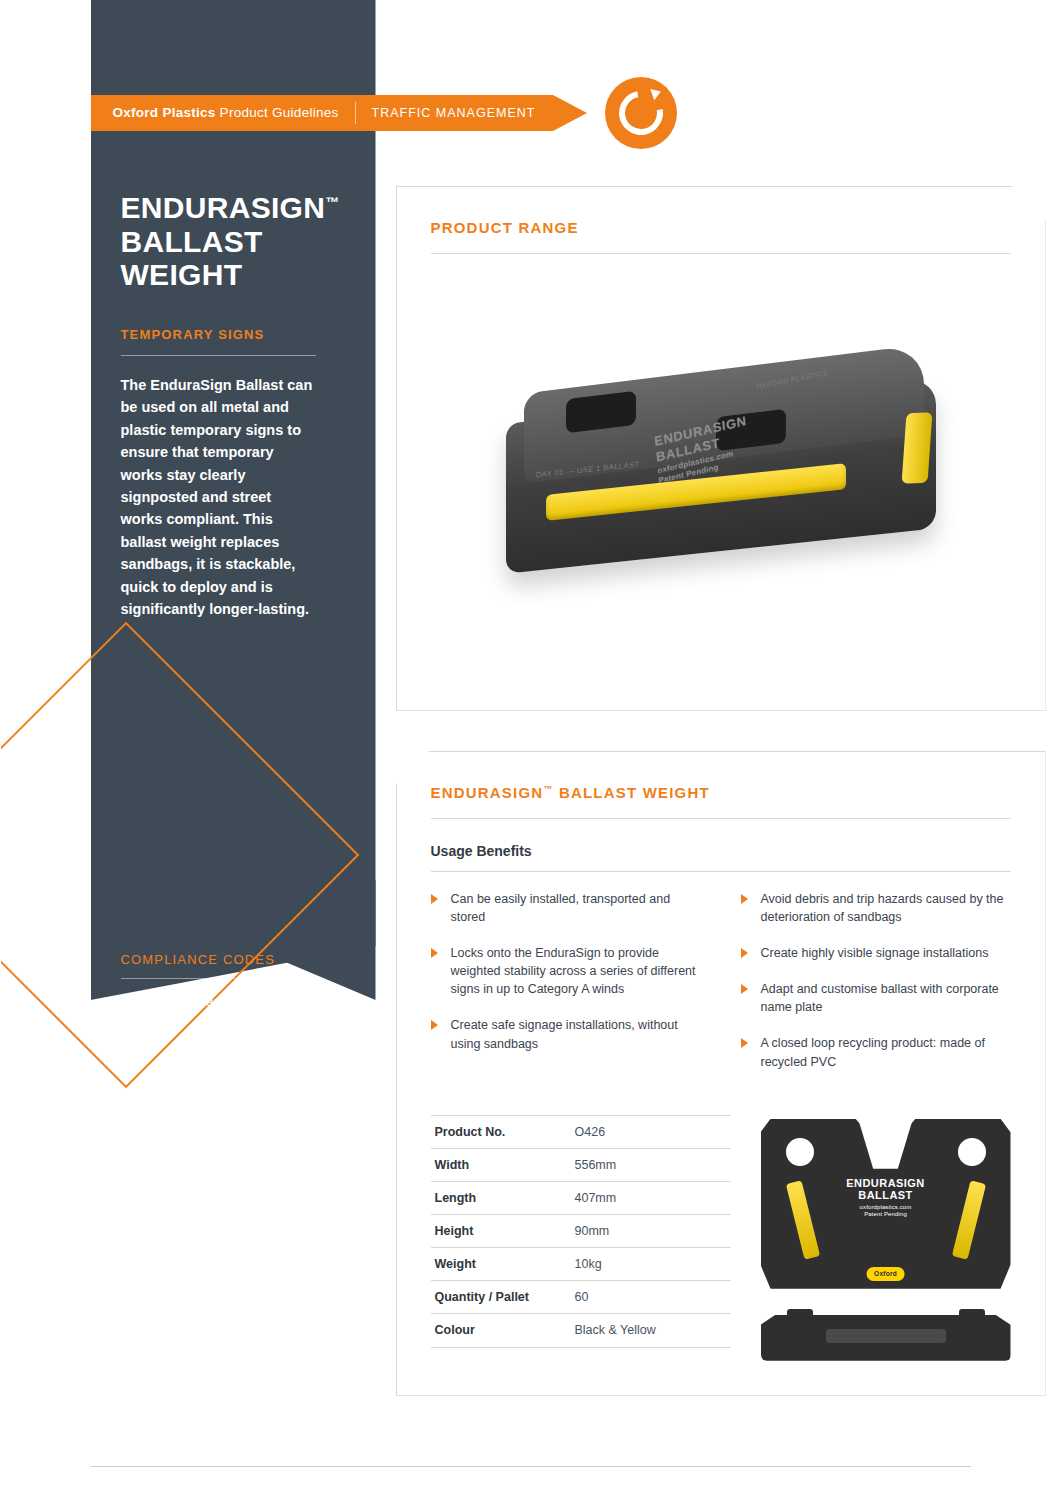Oxford Plastics Product Guidelines TRAFFIC MANAGEMENT
EnduraSign™
Ballast
Weight
Temporary Signs
The EnduraSign Ballast can be used on all metal and plastic temporary signs to ensure that temporary works stay clearly signposted and street works compliant. This ballast weight replaces sandbags, it is stackable, quick to deploy and is significantly longer-lasting.
Compliance Codes
Traffic Signs Manual (Chapter 8)
Product Range
ENDURASIGN
BALLAST oxfordplastics.com Patent Pending
DAY 01 — USE 1 BALLAST
OXFORD PLASTICS
EnduraSign™ Ballast Weight
Usage Benefits
Can be easily installed, transported and stored
Locks onto the EnduraSign to provide weighted stability across a series of different signs in up to Category A winds
Create safe signage installations, without using sandbags
Avoid debris and trip hazards caused by the deterioration of sandbags
Create highly visible signage installations
Adapt and customise ballast with corporate name plate
A closed loop recycling product: made of recycled PVC
| Product No. | O426 |
| Width | 556mm |
| Length | 407mm |
| Height | 90mm |
| Weight | 10kg |
| Quantity / Pallet | 60 |
| Colour | Black & Yellow |
ENDURASIGN
BALLAST
oxfordplastics.com
Patent Pending
Oxford